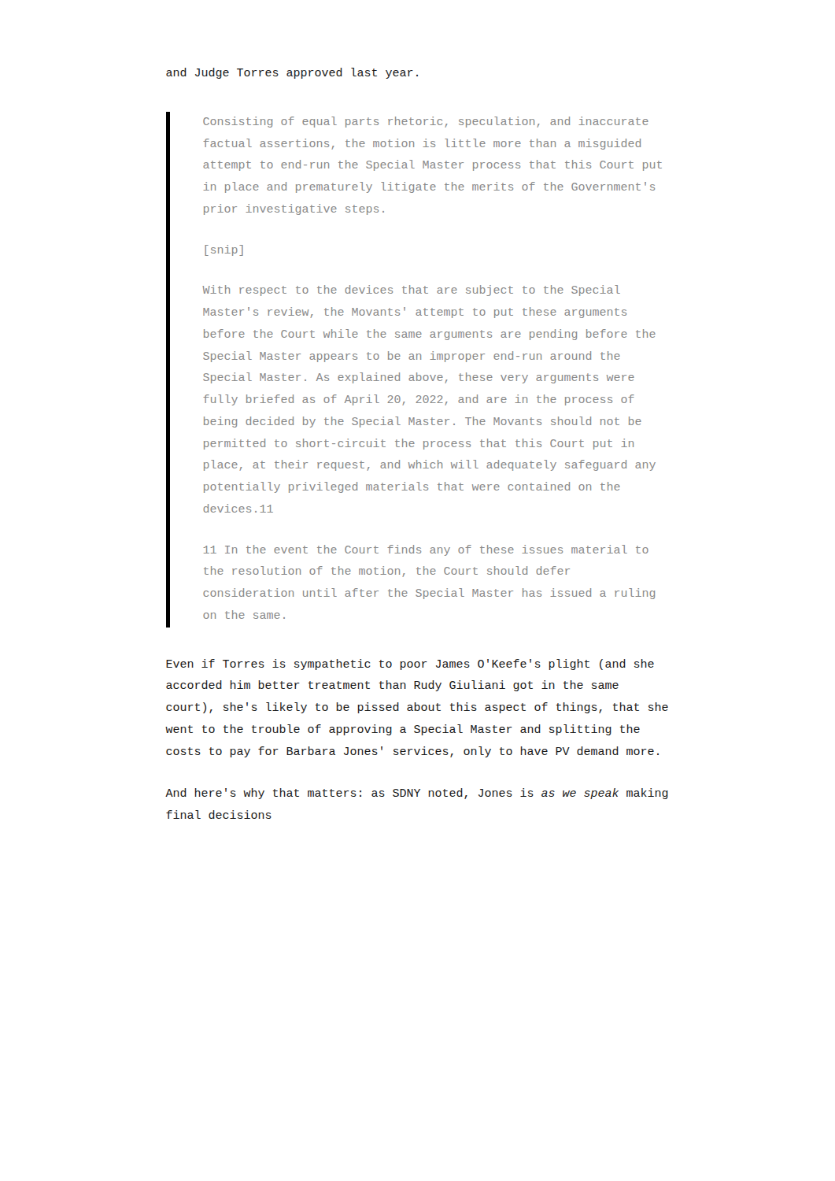and Judge Torres approved last year.
Consisting of equal parts rhetoric, speculation, and inaccurate factual assertions, the motion is little more than a misguided attempt to end-run the Special Master process that this Court put in place and prematurely litigate the merits of the Government's prior investigative steps.
[snip]
With respect to the devices that are subject to the Special Master's review, the Movants' attempt to put these arguments before the Court while the same arguments are pending before the Special Master appears to be an improper end-run around the Special Master. As explained above, these very arguments were fully briefed as of April 20, 2022, and are in the process of being decided by the Special Master. The Movants should not be permitted to short-circuit the process that this Court put in place, at their request, and which will adequately safeguard any potentially privileged materials that were contained on the devices.11
11 In the event the Court finds any of these issues material to the resolution of the motion, the Court should defer consideration until after the Special Master has issued a ruling on the same.
Even if Torres is sympathetic to poor James O'Keefe's plight (and she accorded him better treatment than Rudy Giuliani got in the same court), she's likely to be pissed about this aspect of things, that she went to the trouble of approving a Special Master and splitting the costs to pay for Barbara Jones' services, only to have PV demand more.
And here's why that matters: as SDNY noted, Jones is as we speak making final decisions